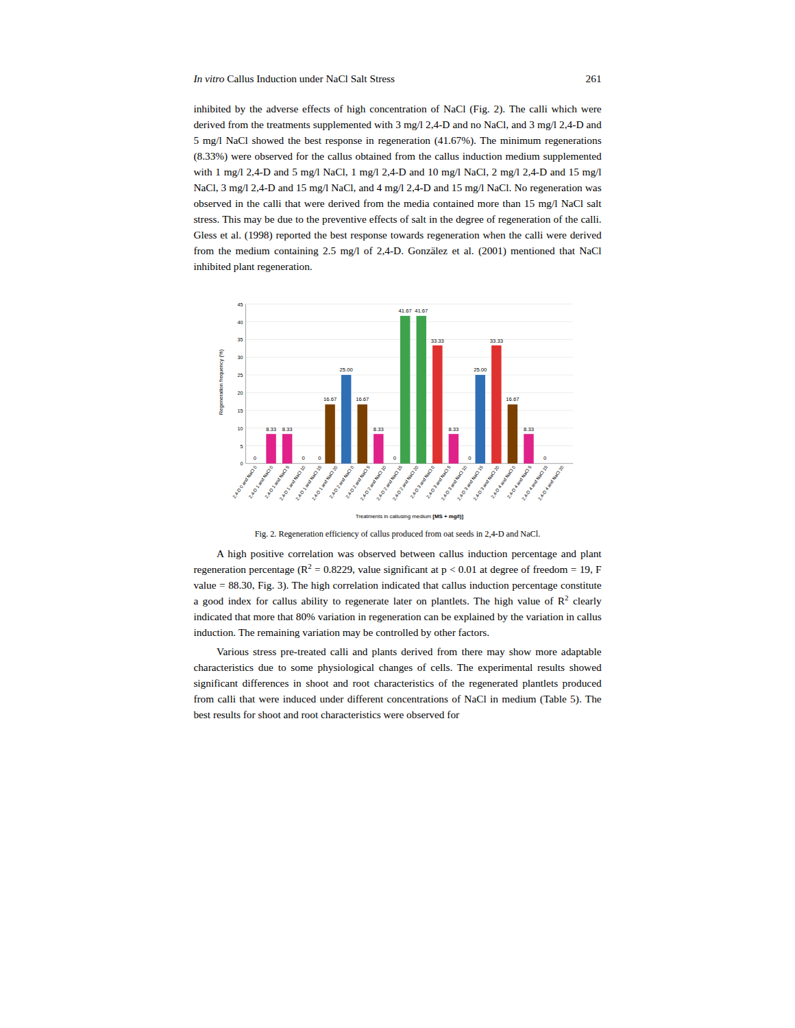In vitro Callus Induction under NaCl Salt Stress
261
inhibited by the adverse effects of high concentration of NaCl (Fig. 2). The calli which were derived from the treatments supplemented with 3 mg/l 2,4-D and no NaCl, and 3 mg/l 2,4-D and 5 mg/l NaCl showed the best response in regeneration (41.67%). The minimum regenerations (8.33%) were observed for the callus obtained from the callus induction medium supplemented with 1 mg/l 2,4-D and 5 mg/l NaCl, 1 mg/l 2,4-D and 10 mg/l NaCl, 2 mg/l 2,4-D and 15 mg/l NaCl, 3 mg/l 2,4-D and 15 mg/l NaCl, and 4 mg/l 2,4-D and 15 mg/l NaCl. No regeneration was observed in the calli that were derived from the media contained more than 15 mg/l NaCl salt stress. This may be due to the preventive effects of salt in the degree of regeneration of the calli. Gless et al. (1998) reported the best response towards regeneration when the calli were derived from the medium containing 2.5 mg/l of 2,4-D. Gonzälez et al. (2001) mentioned that NaCl inhibited plant regeneration.
Regeneration frequency (%) 45 40 35 30 25 20 15 10 5 0 0 8.33 8.33 0 0 16.67 25.00 16.67 8.33 0 41.67 41.67 33.33 8.33 0 25.00 33.33 16.67 8.33 0 2,4-D 0 and NaCl 0 2,4-D 1 and NaCl 0 2,4-D 1 and NaCl 5 2,4-D 1 and NaCl 10 2,4-D 1 and NaCl 15 2,4-D 1 and NaCl 20 2,4-D 2 and NaCl 0 2,4-D 2 and NaCl 5 2,4-D 2 and NaCl 10 2,4-D 2 and NaCl 15 2,4-D 2 and NaCl 20 2,4-D 3 and NaCl 0 2,4-D 3 and NaCl 5 2,4-D 3 and NaCl 10 2,4-D 3 and NaCl 15 2,4-D 3 and NaCl 20 2,4-D 4 and NaCl 0 2,4-D 4 and NaCl 5 2,4-D 4 and NaCl 15 2,4-D 4 and NaCl 20 Treatments in callusing medium [MS + mg/l)]
Fig. 2. Regeneration efficiency of callus produced from oat seeds in 2,4-D and NaCl.
A high positive correlation was observed between callus induction percentage and plant regeneration percentage (R2 = 0.8229, value significant at p < 0.01 at degree of freedom = 19, F value = 88.30, Fig. 3). The high correlation indicated that callus induction percentage constitute a good index for callus ability to regenerate later on plantlets. The high value of R2 clearly indicated that more that 80% variation in regeneration can be explained by the variation in callus induction. The remaining variation may be controlled by other factors.
Various stress pre-treated calli and plants derived from there may show more adaptable characteristics due to some physiological changes of cells. The experimental results showed significant differences in shoot and root characteristics of the regenerated plantlets produced from calli that were induced under different concentrations of NaCl in medium (Table 5). The best results for shoot and root characteristics were observed for